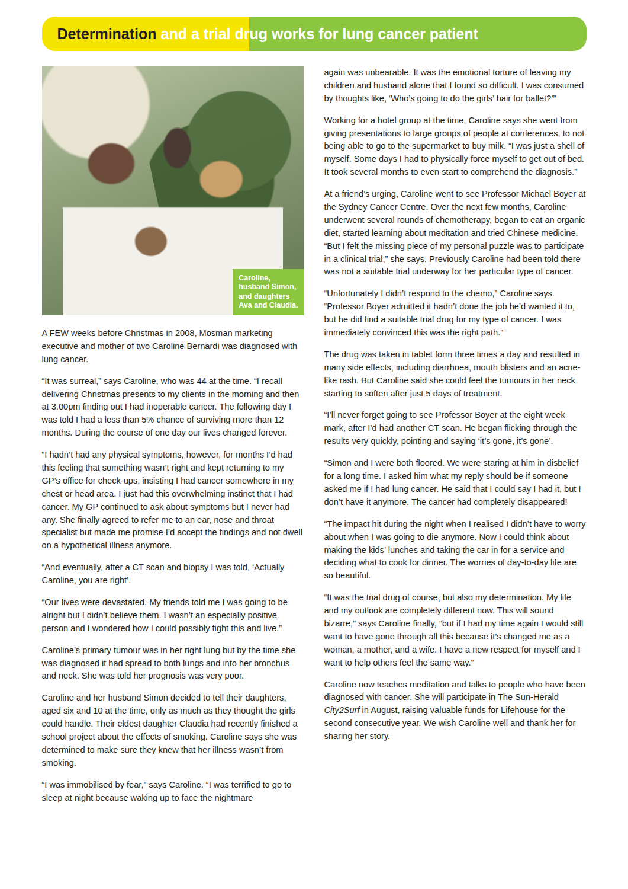Determination and a trial drug works for lung cancer patient
Caroline,
husband Simon,
and daughters
Ava and Claudia.
A FEW weeks before Christmas in 2008, Mosman marketing executive and mother of two Caroline Bernardi was diagnosed with lung cancer.
“It was surreal,” says Caroline, who was 44 at the time. “I recall delivering Christmas presents to my clients in the morning and then at 3.00pm finding out I had inoperable cancer. The following day I was told I had a less than 5% chance of surviving more than 12 months. During the course of one day our lives changed forever.
“I hadn’t had any physical symptoms, however, for months I’d had this feeling that something wasn’t right and kept returning to my GP’s office for check-ups, insisting I had cancer somewhere in my chest or head area. I just had this overwhelming instinct that I had cancer. My GP continued to ask about symptoms but I never had any. She finally agreed to refer me to an ear, nose and throat specialist but made me promise I’d accept the findings and not dwell on a hypothetical illness anymore.
“And eventually, after a CT scan and biopsy I was told, ‘Actually Caroline, you are right’.
“Our lives were devastated. My friends told me I was going to be alright but I didn’t believe them. I wasn’t an especially positive person and I wondered how I could possibly fight this and live.”
Caroline’s primary tumour was in her right lung but by the time she was diagnosed it had spread to both lungs and into her bronchus and neck. She was told her prognosis was very poor.
Caroline and her husband Simon decided to tell their daughters, aged six and 10 at the time, only as much as they thought the girls could handle. Their eldest daughter Claudia had recently finished a school project about the effects of smoking. Caroline says she was determined to make sure they knew that her illness wasn’t from smoking.
“I was immobilised by fear,” says Caroline. “I was terrified to go to sleep at night because waking up to face the nightmare
again was unbearable. It was the emotional torture of leaving my children and husband alone that I found so difficult. I was consumed by thoughts like, ‘Who’s going to do the girls’ hair for ballet?’”
Working for a hotel group at the time, Caroline says she went from giving presentations to large groups of people at conferences, to not being able to go to the supermarket to buy milk. “I was just a shell of myself. Some days I had to physically force myself to get out of bed. It took several months to even start to comprehend the diagnosis.”
At a friend’s urging, Caroline went to see Professor Michael Boyer at the Sydney Cancer Centre. Over the next few months, Caroline underwent several rounds of chemotherapy, began to eat an organic diet, started learning about meditation and tried Chinese medicine. “But I felt the missing piece of my personal puzzle was to participate in a clinical trial,” she says. Previously Caroline had been told there was not a suitable trial underway for her particular type of cancer.
“Unfortunately I didn’t respond to the chemo,” Caroline says. “Professor Boyer admitted it hadn’t done the job he’d wanted it to, but he did find a suitable trial drug for my type of cancer. I was immediately convinced this was the right path.”
The drug was taken in tablet form three times a day and resulted in many side effects, including diarrhoea, mouth blisters and an acne-like rash. But Caroline said she could feel the tumours in her neck starting to soften after just 5 days of treatment.
“I’ll never forget going to see Professor Boyer at the eight week mark, after I’d had another CT scan. He began flicking through the results very quickly, pointing and saying ‘it’s gone, it’s gone’.
“Simon and I were both floored. We were staring at him in disbelief for a long time. I asked him what my reply should be if someone asked me if I had lung cancer. He said that I could say I had it, but I don’t have it anymore. The cancer had completely disappeared!
“The impact hit during the night when I realised I didn’t have to worry about when I was going to die anymore. Now I could think about making the kids’ lunches and taking the car in for a service and deciding what to cook for dinner. The worries of day-to-day life are so beautiful.
“It was the trial drug of course, but also my determination. My life and my outlook are completely different now. This will sound bizarre,” says Caroline finally, “but if I had my time again I would still want to have gone through all this because it’s changed me as a woman, a mother, and a wife. I have a new respect for myself and I want to help others feel the same way.”
Caroline now teaches meditation and talks to people who have been diagnosed with cancer. She will participate in The Sun-Herald City2Surf in August, raising valuable funds for Lifehouse for the second consecutive year. We wish Caroline well and thank her for sharing her story.